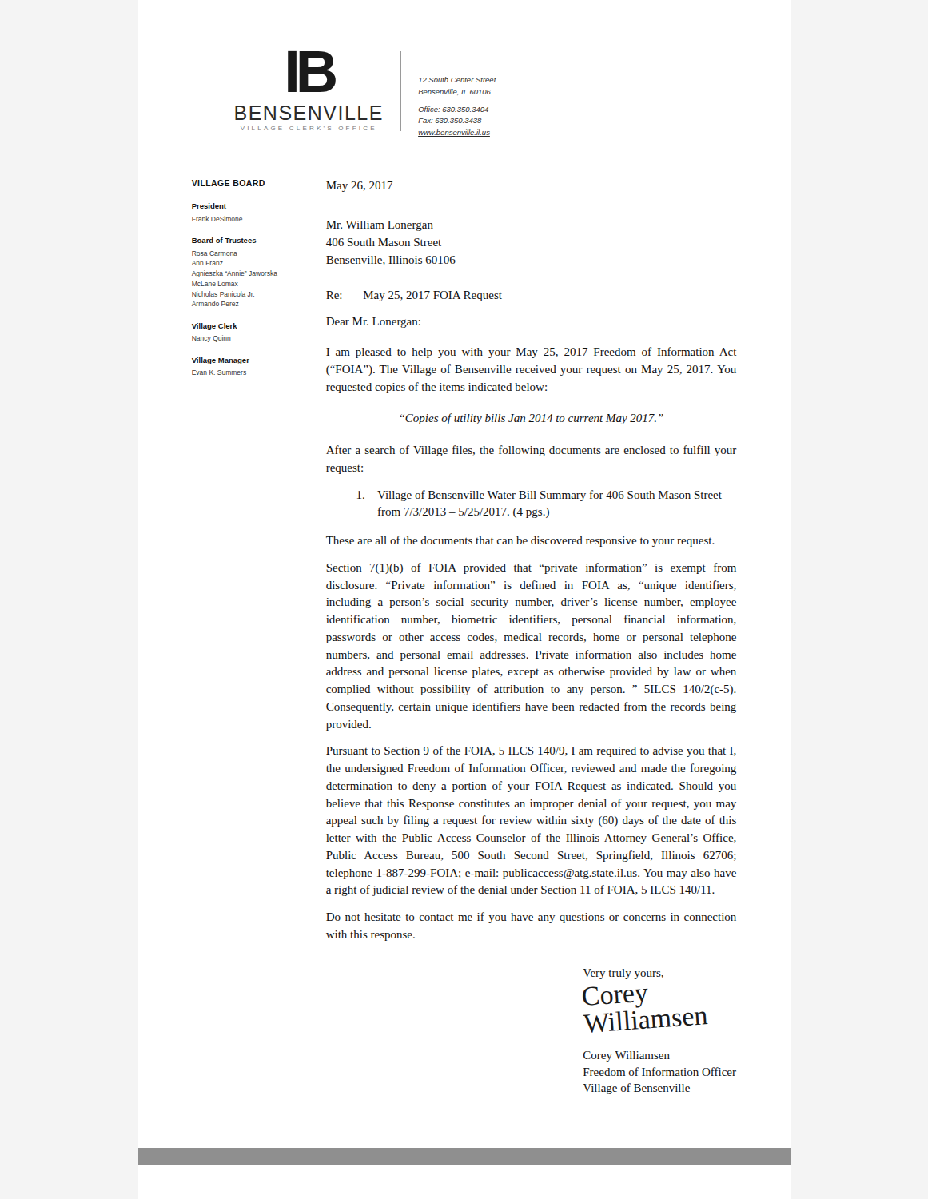IB BENSENVILLE VILLAGE CLERK'S OFFICE
12 South Center Street
Bensenville, IL 60106 Office: 630.350.3404
Fax: 630.350.3438
www.bensenville.il.us
VILLAGE BOARD
President
Frank DeSimone
Board of Trustees
Rosa Carmona Ann Franz Agnieszka “Annie” Jaworska McLane Lomax Nicholas Panicola Jr. Armando Perez
Village Clerk
Nancy Quinn
Village Manager
Evan K. Summers
May 26, 2017
Mr. William Lonergan 406 South Mason Street Bensenville, Illinois 60106
Re: May 25, 2017 FOIA Request
Dear Mr. Lonergan:
I am pleased to help you with your May 25, 2017 Freedom of Information Act (“FOIA”). The Village of Bensenville received your request on May 25, 2017. You requested copies of the items indicated below:
“Copies of utility bills Jan 2014 to current May 2017.”
After a search of Village files, the following documents are enclosed to fulfill your request:
Village of Bensenville Water Bill Summary for 406 South Mason Street from 7/3/2013 – 5/25/2017. (4 pgs.)
These are all of the documents that can be discovered responsive to your request.
Section 7(1)(b) of FOIA provided that “private information” is exempt from disclosure. “Private information” is defined in FOIA as, “unique identifiers, including a person’s social security number, driver’s license number, employee identification number, biometric identifiers, personal financial information, passwords or other access codes, medical records, home or personal telephone numbers, and personal email addresses. Private information also includes home address and personal license plates, except as otherwise provided by law or when complied without possibility of attribution to any person. ” 5ILCS 140/2(c-5). Consequently, certain unique identifiers have been redacted from the records being provided.
Pursuant to Section 9 of the FOIA, 5 ILCS 140/9, I am required to advise you that I, the undersigned Freedom of Information Officer, reviewed and made the foregoing determination to deny a portion of your FOIA Request as indicated. Should you believe that this Response constitutes an improper denial of your request, you may appeal such by filing a request for review within sixty (60) days of the date of this letter with the Public Access Counselor of the Illinois Attorney General’s Office, Public Access Bureau, 500 South Second Street, Springfield, Illinois 62706; telephone 1-887-299-FOIA; e-mail: publicaccess@atg.state.il.us. You may also have a right of judicial review of the denial under Section 11 of FOIA, 5 ILCS 140/11.
Do not hesitate to contact me if you have any questions or concerns in connection with this response.
Very truly yours,
Corey Williamsen
Corey Williamsen Freedom of Information Officer Village of Bensenville